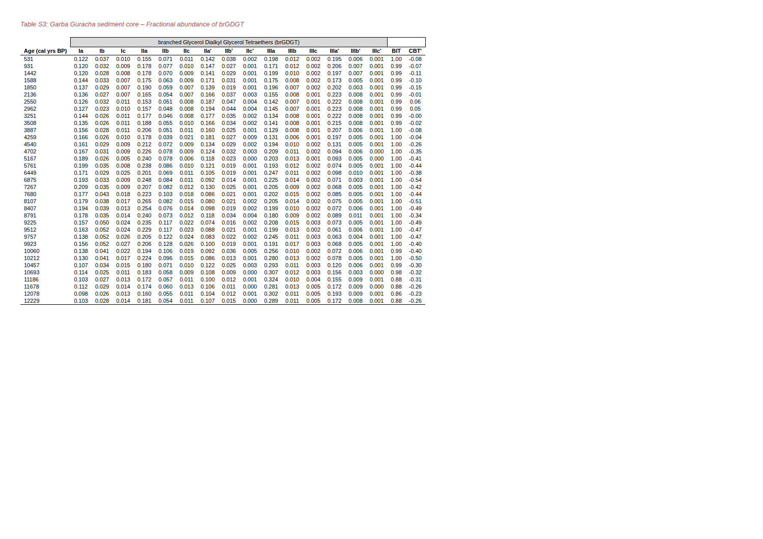Table S3: Garba Guracha sediment core – Fractional abundance of brGDGT
| | branched Glycerol Dialkyl Glycerol Tetraethers (brGDGT) | |
| --- | --- | --- |
| Age (cal yrs BP) | Ia | Ib | Ic | IIa | IIb | IIc | IIa' | IIb' | IIc' | IIIa | IIIb | IIIc | IIIa' | IIIb' | IIIc' | BIT | CBT' |
| 531 | 0.122 | 0.037 | 0.010 | 0.155 | 0.071 | 0.011 | 0.142 | 0.038 | 0.002 | 0.198 | 0.012 | 0.002 | 0.195 | 0.006 | 0.001 | 1.00 | -0.08 |
| 931 | 0.120 | 0.032 | 0.009 | 0.178 | 0.077 | 0.010 | 0.147 | 0.027 | 0.001 | 0.171 | 0.012 | 0.002 | 0.206 | 0.007 | 0.001 | 0.99 | -0.07 |
| 1442 | 0.120 | 0.028 | 0.008 | 0.178 | 0.070 | 0.009 | 0.141 | 0.029 | 0.001 | 0.199 | 0.010 | 0.002 | 0.197 | 0.007 | 0.001 | 0.99 | -0.11 |
| 1588 | 0.144 | 0.033 | 0.007 | 0.175 | 0.063 | 0.009 | 0.171 | 0.031 | 0.001 | 0.175 | 0.008 | 0.002 | 0.173 | 0.005 | 0.001 | 0.99 | -0.10 |
| 1850 | 0.137 | 0.029 | 0.007 | 0.190 | 0.059 | 0.007 | 0.139 | 0.019 | 0.001 | 0.196 | 0.007 | 0.002 | 0.202 | 0.003 | 0.001 | 0.99 | -0.15 |
| 2136 | 0.136 | 0.027 | 0.007 | 0.165 | 0.054 | 0.007 | 0.166 | 0.037 | 0.003 | 0.155 | 0.008 | 0.001 | 0.223 | 0.008 | 0.001 | 0.99 | -0.01 |
| 2550 | 0.126 | 0.032 | 0.011 | 0.153 | 0.051 | 0.008 | 0.187 | 0.047 | 0.004 | 0.142 | 0.007 | 0.001 | 0.222 | 0.008 | 0.001 | 0.99 | 0.06 |
| 2962 | 0.127 | 0.023 | 0.010 | 0.157 | 0.048 | 0.008 | 0.194 | 0.044 | 0.004 | 0.145 | 0.007 | 0.001 | 0.223 | 0.008 | 0.001 | 0.99 | 0.05 |
| 3251 | 0.144 | 0.026 | 0.011 | 0.177 | 0.046 | 0.008 | 0.177 | 0.035 | 0.002 | 0.134 | 0.008 | 0.001 | 0.222 | 0.008 | 0.001 | 0.99 | -0.00 |
| 3508 | 0.135 | 0.026 | 0.011 | 0.188 | 0.055 | 0.010 | 0.166 | 0.034 | 0.002 | 0.141 | 0.008 | 0.001 | 0.215 | 0.008 | 0.001 | 0.99 | -0.02 |
| 3887 | 0.156 | 0.028 | 0.011 | 0.206 | 0.051 | 0.011 | 0.160 | 0.025 | 0.001 | 0.129 | 0.008 | 0.001 | 0.207 | 0.006 | 0.001 | 1.00 | -0.08 |
| 4259 | 0.166 | 0.026 | 0.010 | 0.178 | 0.039 | 0.021 | 0.181 | 0.027 | 0.009 | 0.131 | 0.006 | 0.001 | 0.197 | 0.005 | 0.001 | 1.00 | -0.04 |
| 4540 | 0.161 | 0.029 | 0.009 | 0.212 | 0.072 | 0.009 | 0.134 | 0.029 | 0.002 | 0.194 | 0.010 | 0.002 | 0.131 | 0.005 | 0.001 | 1.00 | -0.26 |
| 4702 | 0.167 | 0.031 | 0.009 | 0.226 | 0.078 | 0.009 | 0.124 | 0.032 | 0.003 | 0.209 | 0.011 | 0.002 | 0.094 | 0.006 | 0.000 | 1.00 | -0.35 |
| 5167 | 0.189 | 0.026 | 0.005 | 0.240 | 0.078 | 0.006 | 0.118 | 0.023 | 0.000 | 0.203 | 0.013 | 0.001 | 0.093 | 0.005 | 0.000 | 1.00 | -0.41 |
| 5761 | 0.199 | 0.035 | 0.008 | 0.238 | 0.086 | 0.010 | 0.121 | 0.019 | 0.001 | 0.193 | 0.012 | 0.002 | 0.074 | 0.005 | 0.001 | 1.00 | -0.44 |
| 6449 | 0.171 | 0.029 | 0.025 | 0.201 | 0.069 | 0.011 | 0.105 | 0.019 | 0.001 | 0.247 | 0.011 | 0.002 | 0.098 | 0.010 | 0.001 | 1.00 | -0.38 |
| 6875 | 0.193 | 0.033 | 0.009 | 0.248 | 0.084 | 0.011 | 0.092 | 0.014 | 0.001 | 0.225 | 0.014 | 0.002 | 0.071 | 0.003 | 0.001 | 1.00 | -0.54 |
| 7267 | 0.209 | 0.035 | 0.009 | 0.207 | 0.082 | 0.012 | 0.130 | 0.025 | 0.001 | 0.205 | 0.009 | 0.002 | 0.068 | 0.005 | 0.001 | 1.00 | -0.42 |
| 7680 | 0.177 | 0.043 | 0.018 | 0.223 | 0.103 | 0.018 | 0.086 | 0.021 | 0.001 | 0.202 | 0.015 | 0.002 | 0.085 | 0.005 | 0.001 | 1.00 | -0.44 |
| 8107 | 0.179 | 0.038 | 0.017 | 0.265 | 0.082 | 0.015 | 0.080 | 0.021 | 0.002 | 0.205 | 0.014 | 0.002 | 0.075 | 0.005 | 0.001 | 1.00 | -0.51 |
| 8407 | 0.194 | 0.039 | 0.013 | 0.254 | 0.076 | 0.014 | 0.098 | 0.019 | 0.002 | 0.199 | 0.010 | 0.002 | 0.072 | 0.006 | 0.001 | 1.00 | -0.49 |
| 8791 | 0.178 | 0.035 | 0.014 | 0.240 | 0.073 | 0.012 | 0.118 | 0.034 | 0.004 | 0.180 | 0.009 | 0.002 | 0.089 | 0.011 | 0.001 | 1.00 | -0.34 |
| 9225 | 0.157 | 0.050 | 0.024 | 0.235 | 0.117 | 0.022 | 0.074 | 0.016 | 0.002 | 0.208 | 0.015 | 0.003 | 0.073 | 0.005 | 0.001 | 1.00 | -0.49 |
| 9512 | 0.163 | 0.052 | 0.024 | 0.229 | 0.117 | 0.023 | 0.088 | 0.021 | 0.001 | 0.199 | 0.013 | 0.002 | 0.061 | 0.006 | 0.001 | 1.00 | -0.47 |
| 9757 | 0.138 | 0.052 | 0.026 | 0.205 | 0.122 | 0.024 | 0.083 | 0.022 | 0.002 | 0.245 | 0.011 | 0.003 | 0.063 | 0.004 | 0.001 | 1.00 | -0.47 |
| 9923 | 0.156 | 0.052 | 0.027 | 0.206 | 0.128 | 0.026 | 0.100 | 0.019 | 0.001 | 0.191 | 0.017 | 0.003 | 0.068 | 0.005 | 0.001 | 1.00 | -0.40 |
| 10060 | 0.138 | 0.041 | 0.022 | 0.194 | 0.106 | 0.019 | 0.092 | 0.036 | 0.005 | 0.256 | 0.010 | 0.002 | 0.072 | 0.006 | 0.001 | 0.99 | -0.40 |
| 10212 | 0.130 | 0.041 | 0.017 | 0.224 | 0.096 | 0.015 | 0.086 | 0.013 | 0.001 | 0.280 | 0.013 | 0.002 | 0.078 | 0.005 | 0.001 | 1.00 | -0.50 |
| 10457 | 0.107 | 0.034 | 0.015 | 0.180 | 0.071 | 0.010 | 0.122 | 0.025 | 0.003 | 0.293 | 0.011 | 0.003 | 0.120 | 0.006 | 0.001 | 0.99 | -0.30 |
| 10693 | 0.114 | 0.025 | 0.011 | 0.183 | 0.058 | 0.009 | 0.108 | 0.009 | 0.000 | 0.307 | 0.012 | 0.003 | 0.156 | 0.003 | 0.000 | 0.98 | -0.32 |
| 11186 | 0.103 | 0.027 | 0.013 | 0.172 | 0.057 | 0.011 | 0.100 | 0.012 | 0.001 | 0.324 | 0.010 | 0.004 | 0.155 | 0.009 | 0.001 | 0.88 | -0.31 |
| 11678 | 0.112 | 0.029 | 0.014 | 0.174 | 0.060 | 0.013 | 0.106 | 0.011 | 0.000 | 0.281 | 0.013 | 0.005 | 0.172 | 0.009 | 0.000 | 0.88 | -0.26 |
| 12078 | 0.098 | 0.026 | 0.013 | 0.160 | 0.055 | 0.011 | 0.104 | 0.012 | 0.001 | 0.302 | 0.011 | 0.005 | 0.193 | 0.009 | 0.001 | 0.86 | -0.23 |
| 12229 | 0.103 | 0.028 | 0.014 | 0.181 | 0.054 | 0.011 | 0.107 | 0.015 | 0.000 | 0.289 | 0.011 | 0.005 | 0.172 | 0.008 | 0.001 | 0.88 | -0.26 |